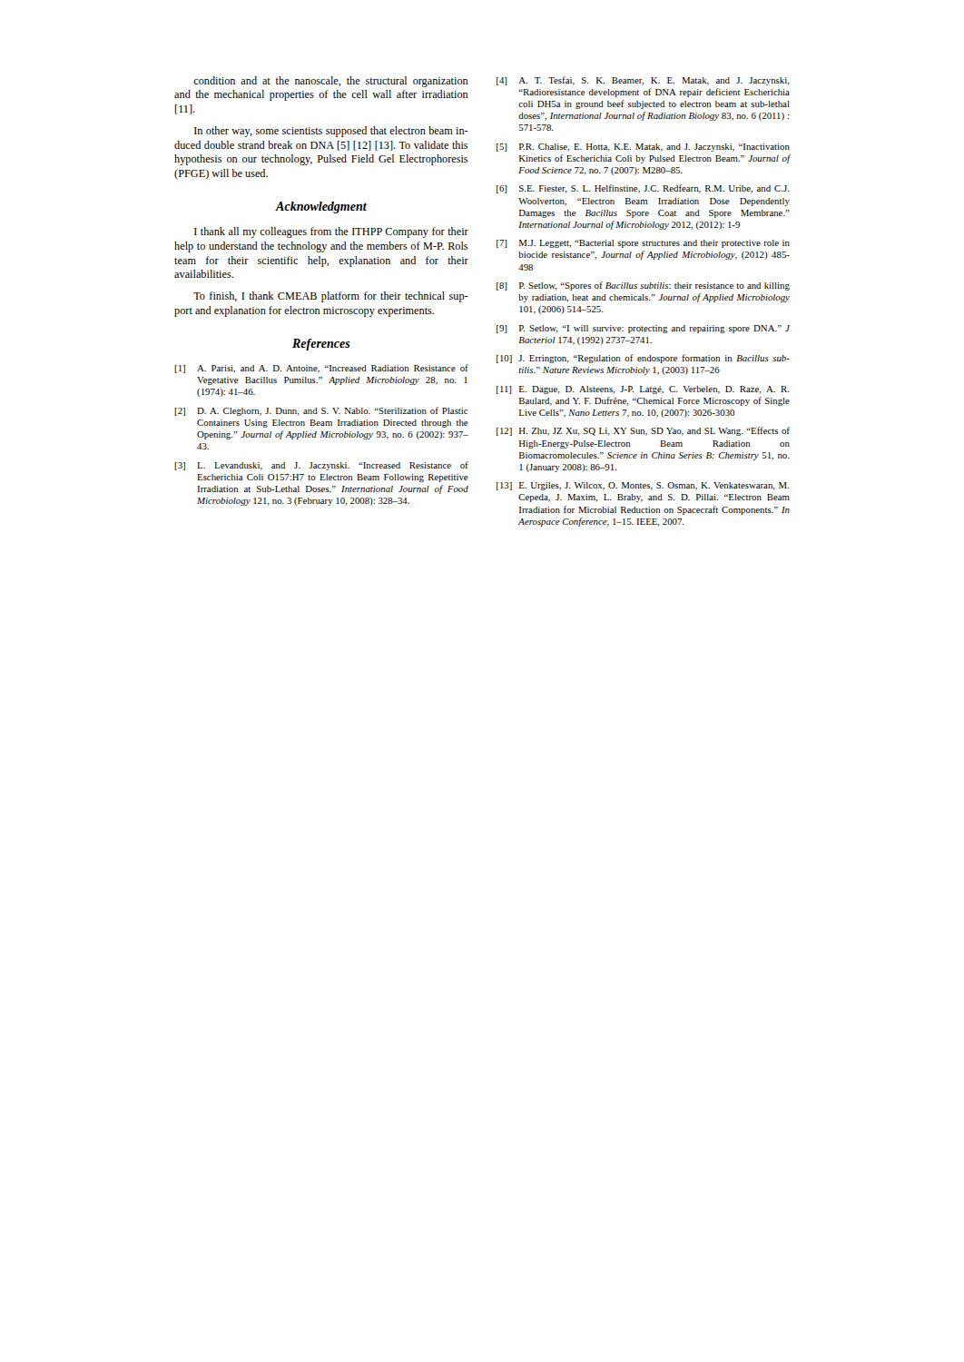condition and at the nanoscale, the structural organization and the mechanical properties of the cell wall after irradiation [11].
In other way, some scientists supposed that electron beam induced double strand break on DNA [5] [12] [13]. To validate this hypothesis on our technology, Pulsed Field Gel Electrophoresis (PFGE) will be used.
Acknowledgment
I thank all my colleagues from the ITHPP Company for their help to understand the technology and the members of M-P. Rols team for their scientific help, explanation and for their availabilities.
To finish, I thank CMEAB platform for their technical support and explanation for electron microscopy experiments.
References
[1] A. Parisi, and A. D. Antoine, “Increased Radiation Resistance of Vegetative Bacillus Pumilus.” Applied Microbiology 28, no. 1 (1974): 41–46.
[2] D. A. Cleghorn, J. Dunn, and S. V. Nablo. “Sterilization of Plastic Containers Using Electron Beam Irradiation Directed through the Opening.” Journal of Applied Microbiology 93, no. 6 (2002): 937–43.
[3] L. Levanduski, and J. Jaczynski. “Increased Resistance of Escherichia Coli O157:H7 to Electron Beam Following Repetitive Irradiation at Sub-Lethal Doses.” International Journal of Food Microbiology 121, no. 3 (February 10, 2008): 328–34.
[4] A. T. Tesfai, S. K. Beamer, K. E. Matak, and J. Jaczynski, “Radioresistance development of DNA repair deficient Escherichia coli DH5a in ground beef subjected to electron beam at sub-lethal doses”, International Journal of Radiation Biology 83, no. 6 (2011) : 571-578.
[5] P.R. Chalise, E. Hotta, K.E. Matak, and J. Jaczynski, “Inactivation Kinetics of Escherichia Coli by Pulsed Electron Beam.” Journal of Food Science 72, no. 7 (2007): M280–85.
[6] S.E. Fiester, S. L. Helfinstine, J.C. Redfearn, R.M. Uribe, and C.J. Woolverton, “Electron Beam Irradiation Dose Dependently Damages the Bacillus Spore Coat and Spore Membrane.” International Journal of Microbiology 2012, (2012): 1-9
[7] M.J. Leggett, “Bacterial spore structures and their protective role in biocide resistance”, Journal of Applied Microbiology, (2012) 485-498
[8] P. Setlow, “Spores of Bacillus subtilis: their resistance to and killing by radiation, heat and chemicals.” Journal of Applied Microbiology 101, (2006) 514–525.
[9] P. Setlow, “I will survive: protecting and repairing spore DNA.” J Bacteriol 174, (1992) 2737–2741.
[10] J. Errington, “Regulation of endospore formation in Bacillus subtilis.” Nature Reviews Microbioly 1, (2003) 117–26
[11] E. Dague, D. Alsteens, J-P. Latgé, C. Verbelen, D. Raze, A. R. Baulard, and Y. F. Dufrêne, “Chemical Force Microscopy of Single Live Cells”, Nano Letters 7, no. 10, (2007): 3026-3030
[12] H. Zhu, JZ Xu, SQ Li, XY Sun, SD Yao, and SL Wang. “Effects of High-Energy-Pulse-Electron Beam Radiation on Biomacromolecules.” Science in China Series B: Chemistry 51, no. 1 (January 2008): 86–91.
[13] E. Urgiles, J. Wilcox, O. Montes, S. Osman, K. Venkateswaran, M. Cepeda, J. Maxim, L. Braby, and S. D. Pillai. “Electron Beam Irradiation for Microbial Reduction on Spacecraft Components.” In Aerospace Conference, 1–15. IEEE, 2007.